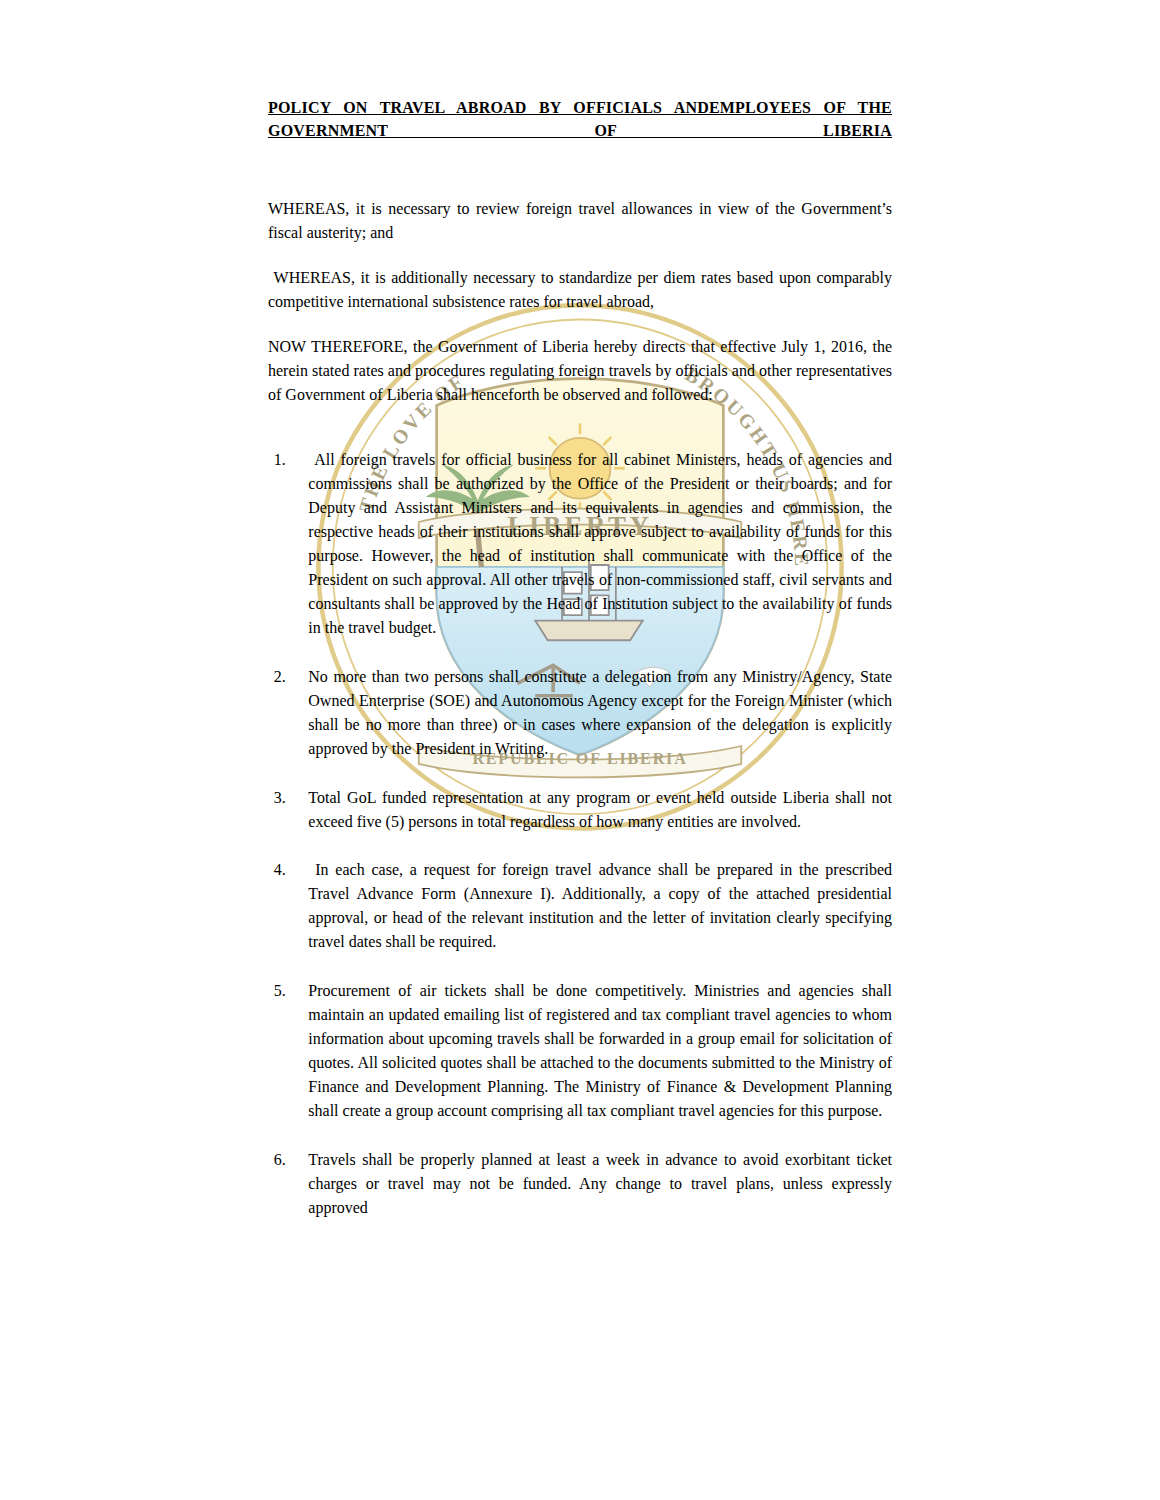LIBERTY REPUBLIC OF LIBERIA THE LOVE OF BROUGHT US HERE
POLICY ON TRAVEL ABROAD BY OFFICIALS ANDEMPLOYEES OF THE GOVERNMENT OF LIBERIA
WHEREAS, it is necessary to review foreign travel allowances in view of the Government’s fiscal austerity; and
WHEREAS, it is additionally necessary to standardize per diem rates based upon comparably competitive international subsistence rates for travel abroad,
NOW THEREFORE, the Government of Liberia hereby directs that effective July 1, 2016, the herein stated rates and procedures regulating foreign travels by officials and other representatives of Government of Liberia shall henceforth be observed and followed:
All foreign travels for official business for all cabinet Ministers, heads of agencies and commissions shall be authorized by the Office of the President or their boards; and for Deputy and Assistant Ministers and its equivalents in agencies and commission, the respective heads of their institutions shall approve subject to availability of funds for this purpose. However, the head of institution shall communicate with the Office of the President on such approval. All other travels of non-commissioned staff, civil servants and consultants shall be approved by the Head of Institution subject to the availability of funds in the travel budget.
No more than two persons shall constitute a delegation from any Ministry/Agency, State Owned Enterprise (SOE) and Autonomous Agency except for the Foreign Minister (which shall be no more than three) or in cases where expansion of the delegation is explicitly approved by the President in Writing.
Total GoL funded representation at any program or event held outside Liberia shall not exceed five (5) persons in total regardless of how many entities are involved.
In each case, a request for foreign travel advance shall be prepared in the prescribed Travel Advance Form (Annexure I). Additionally, a copy of the attached presidential approval, or head of the relevant institution and the letter of invitation clearly specifying travel dates shall be required.
Procurement of air tickets shall be done competitively. Ministries and agencies shall maintain an updated emailing list of registered and tax compliant travel agencies to whom information about upcoming travels shall be forwarded in a group email for solicitation of quotes. All solicited quotes shall be attached to the documents submitted to the Ministry of Finance and Development Planning. The Ministry of Finance & Development Planning shall create a group account comprising all tax compliant travel agencies for this purpose.
Travels shall be properly planned at least a week in advance to avoid exorbitant ticket charges or travel may not be funded. Any change to travel plans, unless expressly approved